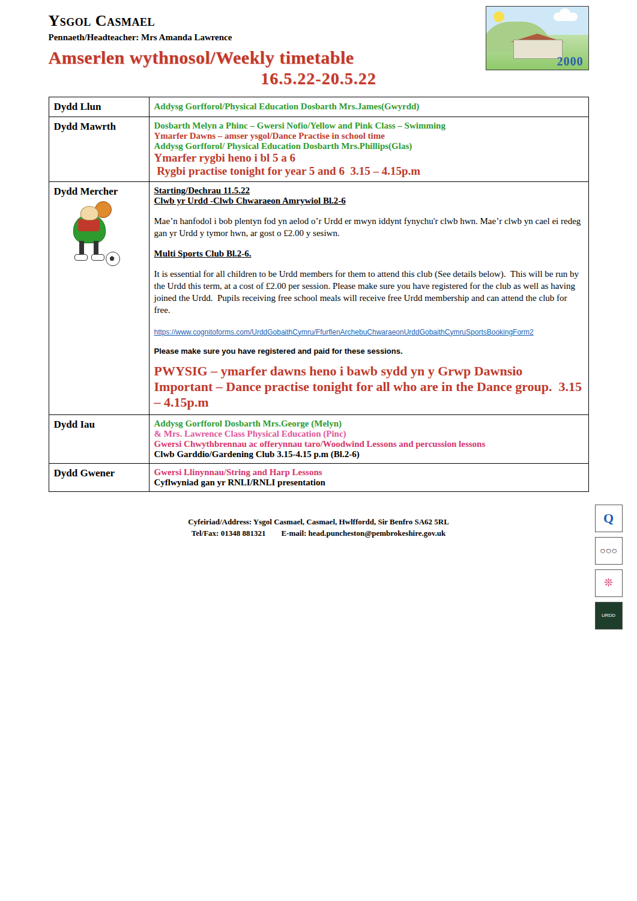2000
Ysgol Casmael
Pennaeth/Headteacher: Mrs Amanda Lawrence
Amserlen wythnosol/Weekly timetable
16.5.22-20.5.22
| Dydd Llun | Addysg Gorfforol/Physical Education Dosbarth Mrs.James(Gwyrdd) |
| Dydd Mawrth | Dosbarth Melyn a Phinc – Gwersi Nofio/Yellow and Pink Class – Swimming Ymarfer Dawns – amser ysgol/Dance Practise in school time Addysg Gorfforol/ Physical Education Dosbarth Mrs.Phillips(Glas) Ymarfer rygbi heno i bl 5 a 6 Rygbi practise tonight for year 5 and 6 3.15 – 4.15p.m |
| Dydd Mercher | Starting/Dechrau 11.5.22 Clwb yr Urdd -Clwb Chwaraeon Amrywiol Bl.2-6 Mae’n hanfodol i bob plentyn fod yn aelod o’r Urdd er mwyn iddynt fynychu'r clwb hwn. Mae’r clwb yn cael ei redeg gan yr Urdd y tymor hwn, ar gost o £2.00 y sesiwn. Multi Sports Club Bl.2-6. It is essential for all children to be Urdd members for them to attend this club (See details below). This will be run by the Urdd this term, at a cost of £2.00 per session. Please make sure you have registered for the club as well as having joined the Urdd. Pupils receiving free school meals will receive free Urdd membership and can attend the club for free. https://www.cognitoforms.com/UrddGobaithCymru/FfurflenArchebuChwaraeonUrddGobaithCymruSportsBookingForm2 Please make sure you have registered and paid for these sessions. PWYSIG – ymarfer dawns heno i bawb sydd yn y Grwp Dawnsio Important – Dance practise tonight for all who are in the Dance group. 3.15 – 4.15p.m |
| Dydd Iau | Addysg Gorfforol Dosbarth Mrs.George (Melyn) & Mrs. Lawrence Class Physical Education (Pinc) Gwersi Chwythbrennau ac offerynnau taro/Woodwind Lessons and percussion lessons Clwb Garddio/Gardening Club 3.15-4.15 p.m (Bl.2-6) |
| Dydd Gwener | Gwersi Llinynnau/String and Harp Lessons Cyflwyniad gan yr RNLI/RNLI presentation |
Q
○○○
❊
URDD
Cyfeiriad/Address: Ysgol Casmael, Casmael, Hwlffordd, Sir Benfro SA62 5RL
Tel/Fax: 01348 881321 E-mail: head.puncheston@pembrokeshire.gov.uk